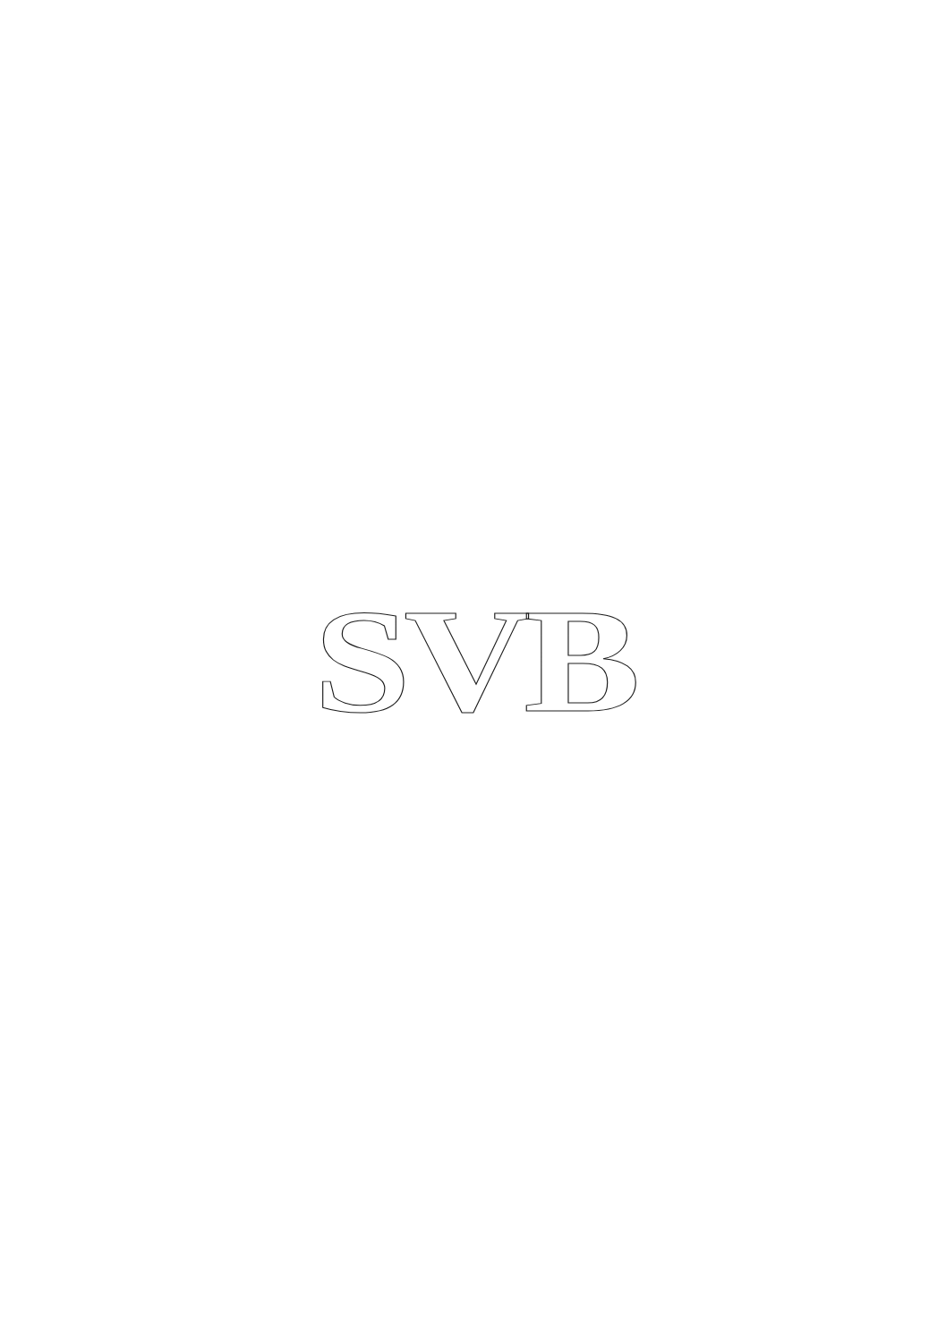SVB SVB